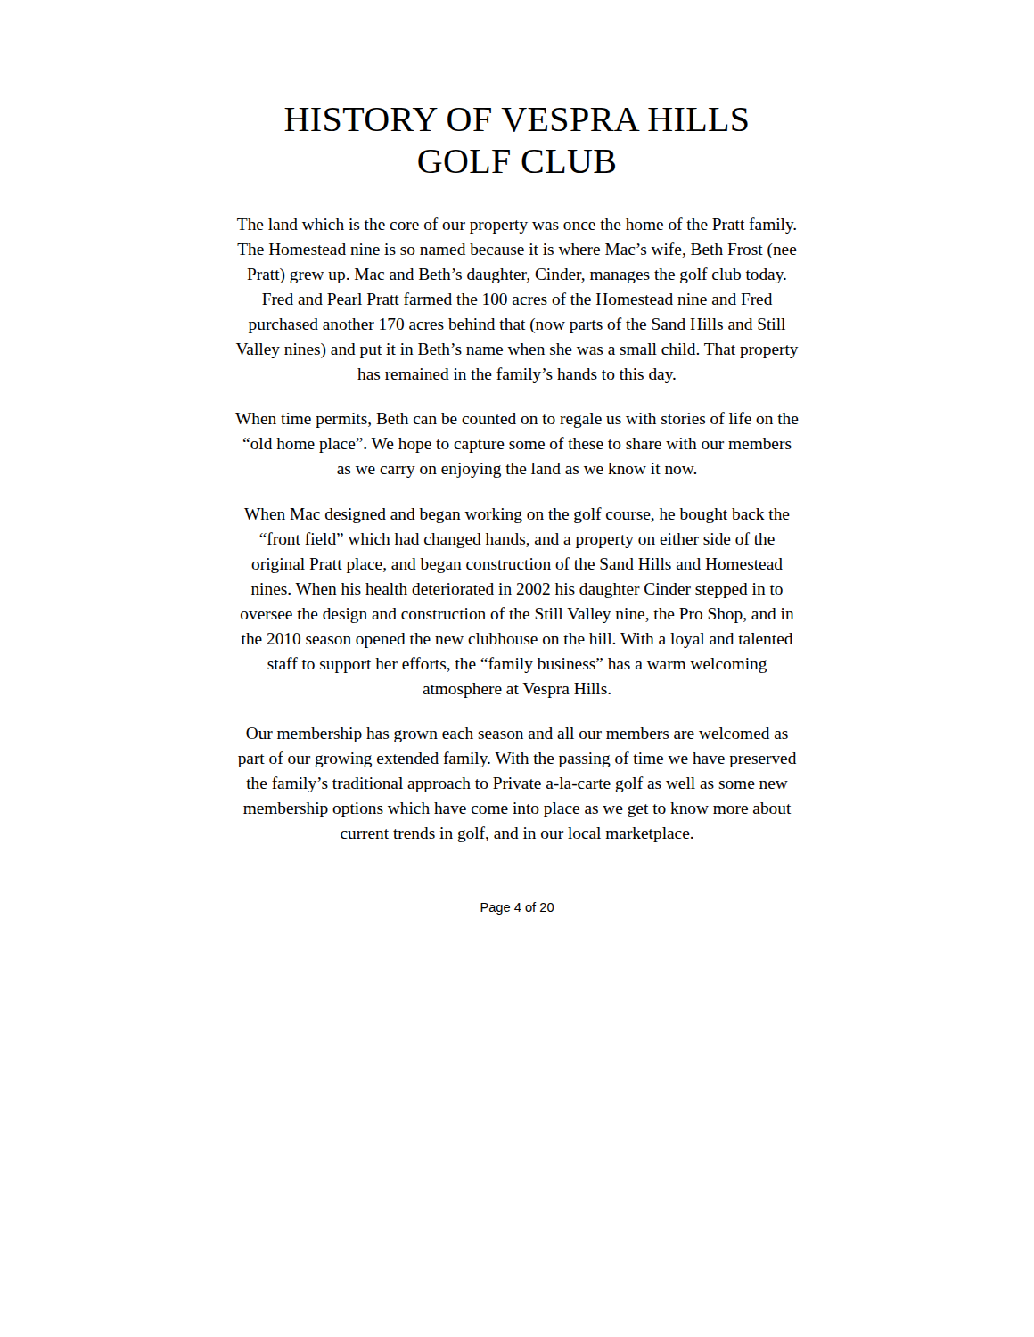HISTORY OF VESPRA HILLS GOLF CLUB
The land which is the core of our property was once the home of the Pratt family. The Homestead nine is so named because it is where Mac’s wife, Beth Frost (nee Pratt) grew up. Mac and Beth’s daughter, Cinder, manages the golf club today. Fred and Pearl Pratt farmed the 100 acres of the Homestead nine and Fred purchased another 170 acres behind that (now parts of the Sand Hills and Still Valley nines) and put it in Beth’s name when she was a small child. That property has remained in the family’s hands to this day.
When time permits, Beth can be counted on to regale us with stories of life on the “old home place”. We hope to capture some of these to share with our members as we carry on enjoying the land as we know it now.
When Mac designed and began working on the golf course, he bought back the “front field” which had changed hands, and a property on either side of the original Pratt place, and began construction of the Sand Hills and Homestead nines. When his health deteriorated in 2002 his daughter Cinder stepped in to oversee the design and construction of the Still Valley nine, the Pro Shop, and in the 2010 season opened the new clubhouse on the hill. With a loyal and talented staff to support her efforts, the “family business” has a warm welcoming atmosphere at Vespra Hills.
Our membership has grown each season and all our members are welcomed as part of our growing extended family. With the passing of time we have preserved the family’s traditional approach to Private a-la-carte golf as well as some new membership options which have come into place as we get to know more about current trends in golf, and in our local marketplace.
Page 4 of 20